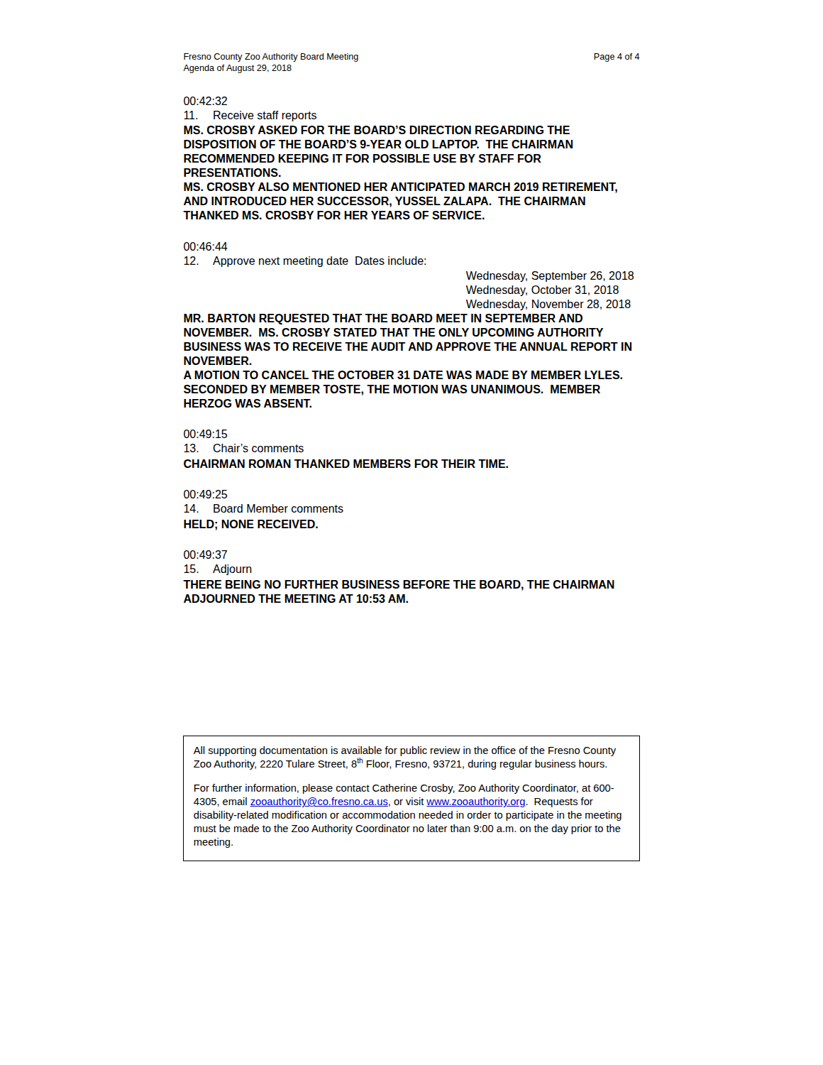Page 4 of 4
Fresno County Zoo Authority Board Meeting
Agenda of August 29, 2018
00:42:32
11. Receive staff reports
MS. CROSBY ASKED FOR THE BOARD’S DIRECTION REGARDING THE DISPOSITION OF THE BOARD’S 9-YEAR OLD LAPTOP. THE CHAIRMAN RECOMMENDED KEEPING IT FOR POSSIBLE USE BY STAFF FOR PRESENTATIONS.
MS. CROSBY ALSO MENTIONED HER ANTICIPATED MARCH 2019 RETIREMENT, AND INTRODUCED HER SUCCESSOR, YUSSEL ZALAPA. THE CHAIRMAN THANKED MS. CROSBY FOR HER YEARS OF SERVICE.
00:46:44
12. Approve next meeting date Dates include:
Wednesday, September 26, 2018
Wednesday, October 31, 2018
Wednesday, November 28, 2018
MR. BARTON REQUESTED THAT THE BOARD MEET IN SEPTEMBER AND NOVEMBER. MS. CROSBY STATED THAT THE ONLY UPCOMING AUTHORITY BUSINESS WAS TO RECEIVE THE AUDIT AND APPROVE THE ANNUAL REPORT IN NOVEMBER.
A MOTION TO CANCEL THE OCTOBER 31 DATE WAS MADE BY MEMBER LYLES. SECONDED BY MEMBER TOSTE, THE MOTION WAS UNANIMOUS. MEMBER HERZOG WAS ABSENT.
00:49:15
13. Chair’s comments
CHAIRMAN ROMAN THANKED MEMBERS FOR THEIR TIME.
00:49:25
14. Board Member comments
HELD; NONE RECEIVED.
00:49:37
15. Adjourn
THERE BEING NO FURTHER BUSINESS BEFORE THE BOARD, THE CHAIRMAN ADJOURNED THE MEETING AT 10:53 AM.
All supporting documentation is available for public review in the office of the Fresno County Zoo Authority, 2220 Tulare Street, 8th Floor, Fresno, 93721, during regular business hours.
For further information, please contact Catherine Crosby, Zoo Authority Coordinator, at 600-4305, email zooauthority@co.fresno.ca.us, or visit www.zooauthority.org. Requests for disability-related modification or accommodation needed in order to participate in the meeting must be made to the Zoo Authority Coordinator no later than 9:00 a.m. on the day prior to the meeting.